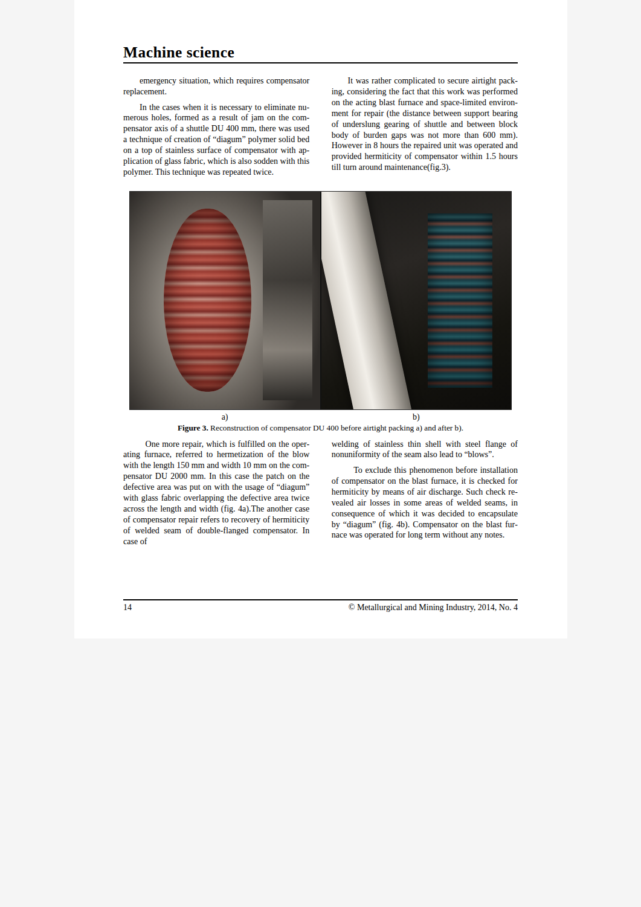Machine science
emergency situation, which requires compensator replacement.
In the cases when it is necessary to eliminate numerous holes, formed as a result of jam on the compensator axis of a shuttle DU 400 mm, there was used a technique of creation of “diagum” polymer solid bed on a top of stainless surface of compensator with application of glass fabric, which is also sodden with this polymer. This technique was repeated twice.
It was rather complicated to secure airtight packing, considering the fact that this work was performed on the acting blast furnace and space-limited environment for repair (the distance between support bearing of underslung gearing of shuttle and between block body of burden gaps was not more than 600 mm). However in 8 hours the repaired unit was operated and provided hermiticity of compensator within 1.5 hours till turn around maintenance(fig.3).
a) b)
Figure 3. Reconstruction of compensator DU 400 before airtight packing a) and after b).
One more repair, which is fulfilled on the operating furnace, referred to hermetization of the blow with the length 150 mm and width 10 mm on the compensator DU 2000 mm. In this case the patch on the defective area was put on with the usage of “diagum” with glass fabric overlapping the defective area twice across the length and width (fig. 4a).The another case of compensator repair refers to recovery of hermiticity of welded seam of double-flanged compensator. In case of
welding of stainless thin shell with steel flange of nonuniformity of the seam also lead to “blows”.
To exclude this phenomenon before installation of compensator on the blast furnace, it is checked for hermiticity by means of air discharge. Such check revealed air losses in some areas of welded seams, in consequence of which it was decided to encapsulate by “diagum” (fig. 4b). Compensator on the blast furnace was operated for long term without any notes.
14 © Metallurgical and Mining Industry, 2014, No. 4